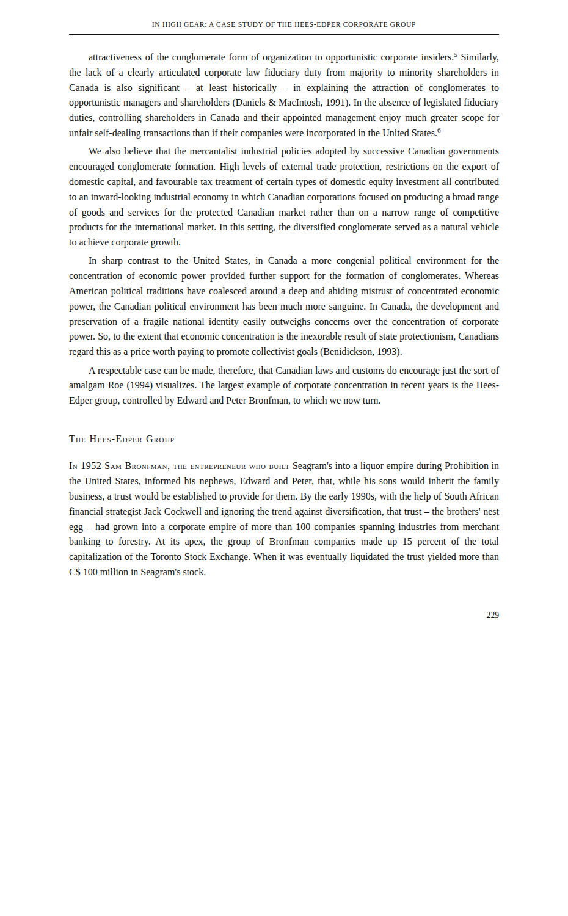In High Gear: A Case Study of the Hees-Edper Corporate Group
attractiveness of the conglomerate form of organization to opportunistic corporate insiders.5 Similarly, the lack of a clearly articulated corporate law fiduciary duty from majority to minority shareholders in Canada is also significant – at least historically – in explaining the attraction of conglomerates to opportunistic managers and shareholders (Daniels & MacIntosh, 1991). In the absence of legislated fiduciary duties, controlling shareholders in Canada and their appointed management enjoy much greater scope for unfair self-dealing transactions than if their companies were incorporated in the United States.6
We also believe that the mercantalist industrial policies adopted by successive Canadian governments encouraged conglomerate formation. High levels of external trade protection, restrictions on the export of domestic capital, and favourable tax treatment of certain types of domestic equity investment all contributed to an inward-looking industrial economy in which Canadian corporations focused on producing a broad range of goods and services for the protected Canadian market rather than on a narrow range of competitive products for the international market. In this setting, the diversified conglomerate served as a natural vehicle to achieve corporate growth.
In sharp contrast to the United States, in Canada a more congenial political environment for the concentration of economic power provided further support for the formation of conglomerates. Whereas American political traditions have coalesced around a deep and abiding mistrust of concentrated economic power, the Canadian political environment has been much more sanguine. In Canada, the development and preservation of a fragile national identity easily outweighs concerns over the concentration of corporate power. So, to the extent that economic concentration is the inexorable result of state protectionism, Canadians regard this as a price worth paying to promote collectivist goals (Benidickson, 1993).
A respectable case can be made, therefore, that Canadian laws and customs do encourage just the sort of amalgam Roe (1994) visualizes. The largest example of corporate concentration in recent years is the Hees-Edper group, controlled by Edward and Peter Bronfman, to which we now turn.
The Hees-Edper Group
In 1952 Sam Bronfman, the entrepreneur who built Seagram's into a liquor empire during Prohibition in the United States, informed his nephews, Edward and Peter, that, while his sons would inherit the family business, a trust would be established to provide for them. By the early 1990s, with the help of South African financial strategist Jack Cockwell and ignoring the trend against diversification, that trust – the brothers' nest egg – had grown into a corporate empire of more than 100 companies spanning industries from merchant banking to forestry. At its apex, the group of Bronfman companies made up 15 percent of the total capitalization of the Toronto Stock Exchange. When it was eventually liquidated the trust yielded more than C$ 100 million in Seagram's stock.
229